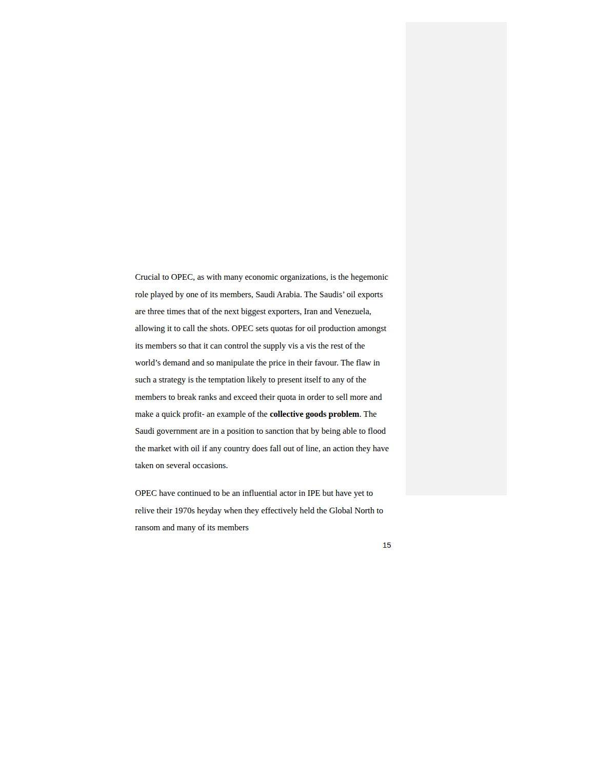Crucial to OPEC, as with many economic organizations, is the hegemonic role played by one of its members, Saudi Arabia. The Saudis’ oil exports are three times that of the next biggest exporters, Iran and Venezuela, allowing it to call the shots. OPEC sets quotas for oil production amongst its members so that it can control the supply vis a vis the rest of the world’s demand and so manipulate the price in their favour. The flaw in such a strategy is the temptation likely to present itself to any of the members to break ranks and exceed their quota in order to sell more and make a quick profit- an example of the collective goods problem. The Saudi government are in a position to sanction that by being able to flood the market with oil if any country does fall out of line, an action they have taken on several occasions.
OPEC have continued to be an influential actor in IPE but have yet to relive their 1970s heyday when they effectively held the Global North to ransom and many of its members
15